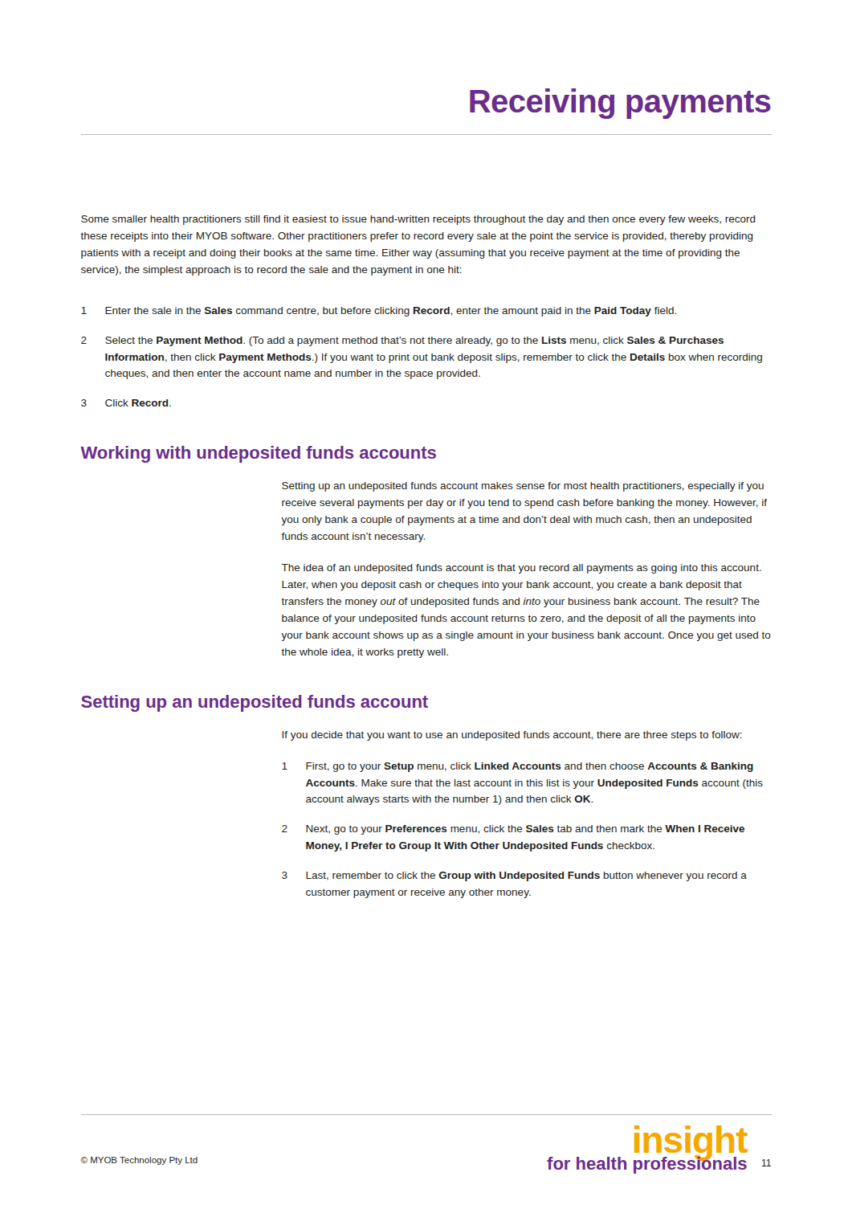Receiving payments
Some smaller health practitioners still find it easiest to issue hand-written receipts throughout the day and then once every few weeks, record these receipts into their MYOB software. Other practitioners prefer to record every sale at the point the service is provided, thereby providing patients with a receipt and doing their books at the same time. Either way (assuming that you receive payment at the time of providing the service), the simplest approach is to record the sale and the payment in one hit:
Enter the sale in the Sales command centre, but before clicking Record, enter the amount paid in the Paid Today field.
Select the Payment Method. (To add a payment method that’s not there already, go to the Lists menu, click Sales & Purchases Information, then click Payment Methods.) If you want to print out bank deposit slips, remember to click the Details box when recording cheques, and then enter the account name and number in the space provided.
Click Record.
Working with undeposited funds accounts
Setting up an undeposited funds account makes sense for most health practitioners, especially if you receive several payments per day or if you tend to spend cash before banking the money. However, if you only bank a couple of payments at a time and don’t deal with much cash, then an undeposited funds account isn’t necessary.
The idea of an undeposited funds account is that you record all payments as going into this account. Later, when you deposit cash or cheques into your bank account, you create a bank deposit that transfers the money out of undeposited funds and into your business bank account. The result? The balance of your undeposited funds account returns to zero, and the deposit of all the payments into your bank account shows up as a single amount in your business bank account. Once you get used to the whole idea, it works pretty well.
Setting up an undeposited funds account
If you decide that you want to use an undeposited funds account, there are three steps to follow:
First, go to your Setup menu, click Linked Accounts and then choose Accounts & Banking Accounts. Make sure that the last account in this list is your Undeposited Funds account (this account always starts with the number 1) and then click OK.
Next, go to your Preferences menu, click the Sales tab and then mark the When I Receive Money, I Prefer to Group It With Other Undeposited Funds checkbox.
Last, remember to click the Group with Undeposited Funds button whenever you record a customer payment or receive any other money.
© MYOB Technology Pty Ltd
insight for health professionals
11